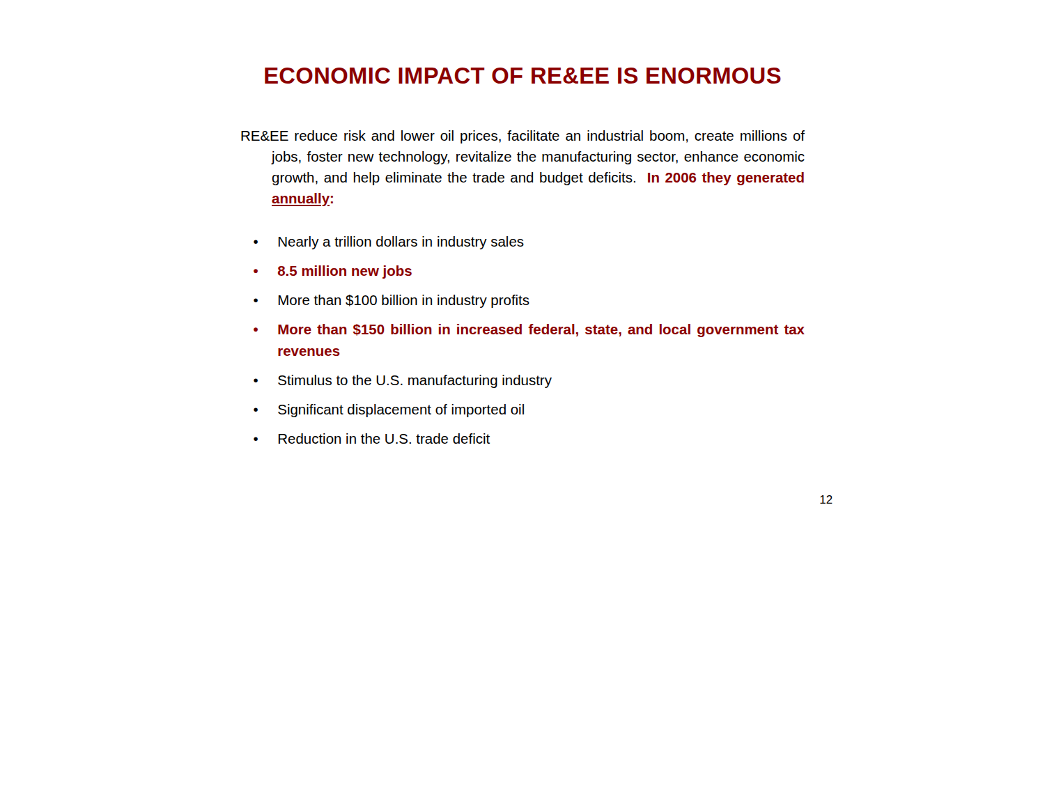ECONOMIC IMPACT OF RE&EE IS ENORMOUS
RE&EE reduce risk and lower oil prices, facilitate an industrial boom, create millions of jobs, foster new technology, revitalize the manufacturing sector, enhance economic growth, and help eliminate the trade and budget deficits. In 2006 they generated annually:
Nearly a trillion dollars in industry sales
8.5 million new jobs
More than $100 billion in industry profits
More than $150 billion in increased federal, state, and local government tax revenues
Stimulus to the U.S. manufacturing industry
Significant displacement of imported oil
Reduction in the U.S. trade deficit
12